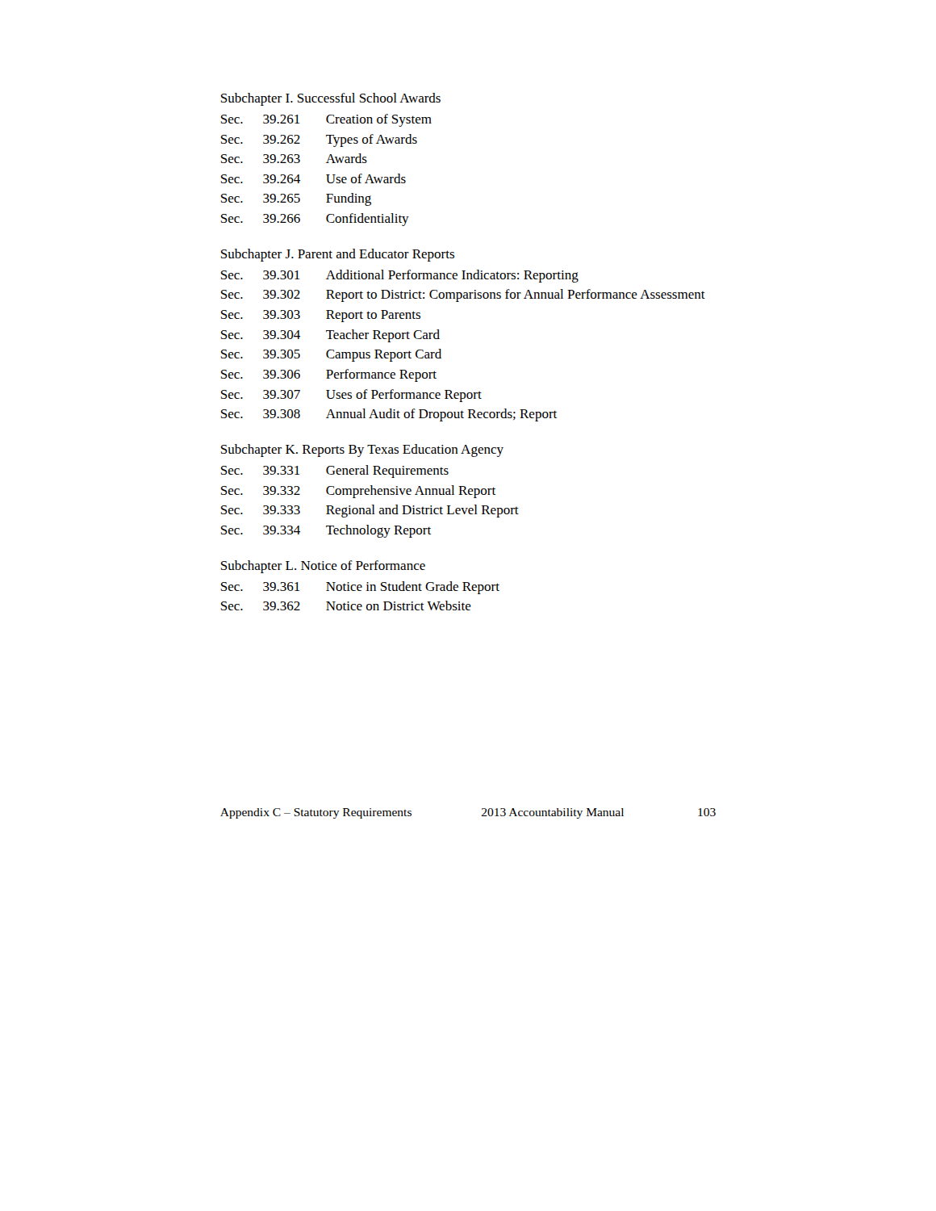Subchapter I. Successful School Awards
| Sec. | 39.261 | Creation of System |
| Sec. | 39.262 | Types of Awards |
| Sec. | 39.263 | Awards |
| Sec. | 39.264 | Use of Awards |
| Sec. | 39.265 | Funding |
| Sec. | 39.266 | Confidentiality |
Subchapter J. Parent and Educator Reports
| Sec. | 39.301 | Additional Performance Indicators: Reporting |
| Sec. | 39.302 | Report to District: Comparisons for Annual Performance Assessment |
| Sec. | 39.303 | Report to Parents |
| Sec. | 39.304 | Teacher Report Card |
| Sec. | 39.305 | Campus Report Card |
| Sec. | 39.306 | Performance Report |
| Sec. | 39.307 | Uses of Performance Report |
| Sec. | 39.308 | Annual Audit of Dropout Records; Report |
Subchapter K. Reports By Texas Education Agency
| Sec. | 39.331 | General Requirements |
| Sec. | 39.332 | Comprehensive Annual Report |
| Sec. | 39.333 | Regional and District Level Report |
| Sec. | 39.334 | Technology Report |
Subchapter L. Notice of Performance
| Sec. | 39.361 | Notice in Student Grade Report |
| Sec. | 39.362 | Notice on District Website |
Appendix C – Statutory Requirements
2013 Accountability Manual
103